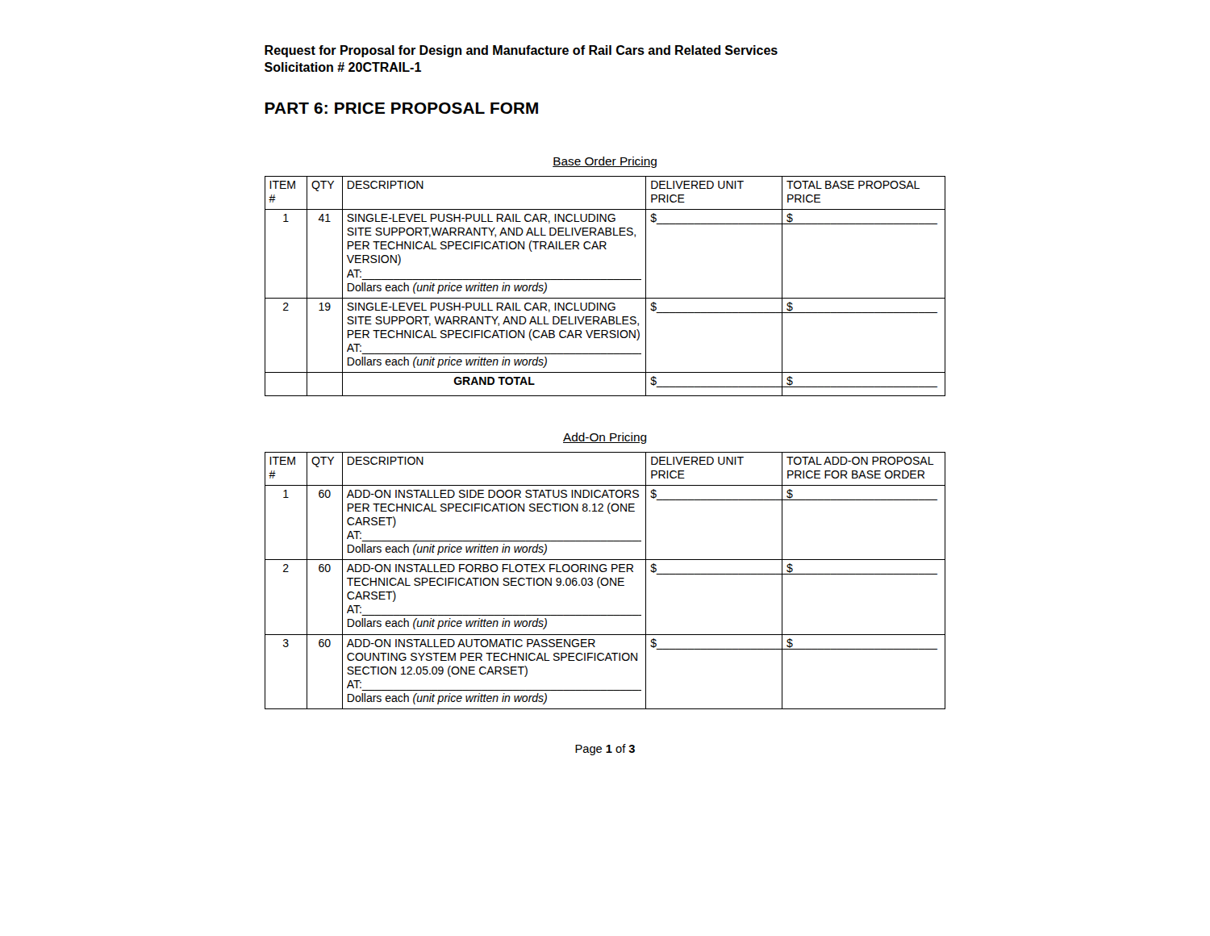Request for Proposal for Design and Manufacture of Rail Cars and Related Services
Solicitation # 20CTRAIL-1
PART 6: PRICE PROPOSAL FORM
Base Order Pricing
| ITEM # | QTY | DESCRIPTION | DELIVERED UNIT PRICE | TOTAL BASE PROPOSAL PRICE |
| --- | --- | --- | --- | --- |
| 1 | 41 | SINGLE-LEVEL PUSH-PULL RAIL CAR, INCLUDING SITE SUPPORT,WARRANTY, AND ALL DELIVERABLES, PER TECHNICAL SPECIFICATION (TRAILER CAR VERSION) AT:_______________________________________________ Dollars each (unit price written in words) | $_______________________ | $_______________________ |
| 2 | 19 | SINGLE-LEVEL PUSH-PULL RAIL CAR, INCLUDING SITE SUPPORT, WARRANTY, AND ALL DELIVERABLES, PER TECHNICAL SPECIFICATION (CAB CAR VERSION) AT:_______________________________________________ Dollars each (unit price written in words) | $_______________________ | $_______________________ |
| | | GRAND TOTAL | $_______________________ | $_______________________ |
Add-On Pricing
| ITEM # | QTY | DESCRIPTION | DELIVERED UNIT PRICE | TOTAL ADD-ON PROPOSAL PRICE FOR BASE ORDER |
| --- | --- | --- | --- | --- |
| 1 | 60 | ADD-ON INSTALLED SIDE DOOR STATUS INDICATORS PER TECHNICAL SPECIFICATION SECTION 8.12 (ONE CARSET) AT:_______________________________________________ Dollars each (unit price written in words) | $_______________________ | $_______________________ |
| 2 | 60 | ADD-ON INSTALLED FORBO FLOTEX FLOORING PER TECHNICAL SPECIFICATION SECTION 9.06.03 (ONE CARSET) AT:_______________________________________________ Dollars each (unit price written in words) | $_______________________ | $_______________________ |
| 3 | 60 | ADD-ON INSTALLED AUTOMATIC PASSENGER COUNTING SYSTEM PER TECHNICAL SPECIFICATION SECTION 12.05.09 (ONE CARSET) AT:_______________________________________________ Dollars each (unit price written in words) | $_______________________ | $_______________________ |
Page 1 of 3